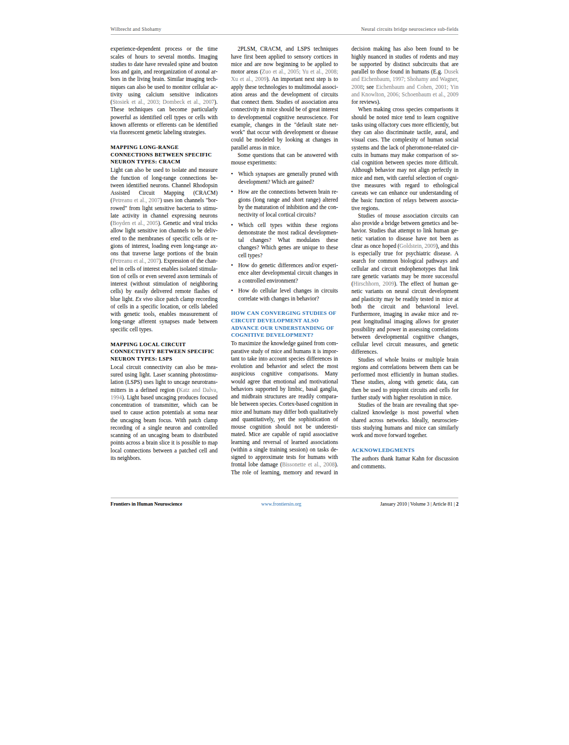Wilbrecht and Shohamy Neural circuits bridge neuroscience sub-fields
experience-dependent process or the time scales of hours to several months. Imaging studies to date have revealed spine and bouton loss and gain, and reorganization of axonal arbors in the living brain. Similar imaging techniques can also be used to monitor cellular activity using calcium sensitive indicators (Stosiek et al., 2003; Dombeck et al., 2007). These techniques can become particularly powerful as identified cell types or cells with known afferents or efferents can be identified via fluorescent genetic labeling strategies.
MAPPING LONG-RANGE CONNECTIONS BETWEEN SPECIFIC NEURON TYPES: CRACM
Light can also be used to isolate and measure the function of long-range connections between identified neurons. Channel Rhodopsin Assisted Circuit Mapping (CRACM) (Petreanu et al., 2007) uses ion channels "borrowed" from light sensitive bacteria to stimulate activity in channel expressing neurons (Boyden et al., 2005). Genetic and viral tricks allow light sensitive ion channels to be delivered to the membranes of specific cells or regions of interest, loading even long-range axons that traverse large portions of the brain (Petreanu et al., 2007). Expression of the channel in cells of interest enables isolated stimulation of cells or even severed axon terminals of interest (without stimulation of neighboring cells) by easily delivered remote flashes of blue light. Ex vivo slice patch clamp recording of cells in a specific location, or cells labeled with genetic tools, enables measurement of long-range afferent synapses made between specific cell types.
MAPPING LOCAL CIRCUIT CONNECTIVITY BETWEEN SPECIFIC NEURON TYPES: LSPS
Local circuit connectivity can also be measured using light. Laser scanning photostimulation (LSPS) uses light to uncage neurotransmitters in a defined region (Katz and Dalva, 1994). Light based uncaging produces focused concentration of transmitter, which can be used to cause action potentials at soma near the uncaging beam focus. With patch clamp recording of a single neuron and controlled scanning of an uncaging beam to distributed points across a brain slice it is possible to map local connections between a patched cell and its neighbors.
2PLSM, CRACM, and LSPS techniques have first been applied to sensory cortices in mice and are now beginning to be applied to motor areas (Zuo et al., 2005; Yu et al., 2008; Xu et al., 2009). An important next step is to apply these technologies to multimodal association areas and the development of circuits that connect them. Studies of association area connectivity in mice should be of great interest to developmental cognitive neuroscience. For example, changes in the "default state network" that occur with development or disease could be modeled by looking at changes in parallel areas in mice.
Some questions that can be answered with mouse experiments:
Which synapses are generally pruned with development? Which are gained?
How are the connections between brain regions (long range and short range) altered by the maturation of inhibition and the connectivity of local cortical circuits?
Which cell types within these regions demonstrate the most radical developmental changes? What modulates these changes? Which genes are unique to these cell types?
How do genetic differences and/or experience alter developmental circuit changes in a controlled environment?
How do cellular level changes in circuits correlate with changes in behavior?
HOW CAN CONVERGING STUDIES OF CIRCUIT DEVELOPMENT ALSO ADVANCE OUR UNDERSTANDING OF COGNITIVE DEVELOPMENT?
To maximize the knowledge gained from comparative study of mice and humans it is important to take into account species differences in evolution and behavior and select the most auspicious cognitive comparisons. Many would agree that emotional and motivational behaviors supported by limbic, basal ganglia, and midbrain structures are readily comparable between species. Cortex-based cognition in mice and humans may differ both qualitatively and quantitatively, yet the sophistication of mouse cognition should not be underestimated. Mice are capable of rapid associative learning and reversal of learned associations (within a single training session) on tasks designed to approximate tests for humans with frontal lobe damage (Bissonette et al., 2008). The role of learning, memory and reward in decision making has also been found to be highly nuanced in studies of rodents and may be supported by distinct subcircuits that are parallel to those found in humans (E.g. Dusek and Eichenbaum, 1997; Shohamy and Wagner, 2008; see Eichenbaum and Cohen, 2001; Yin and Knowlton, 2006; Schoenbaum et al., 2009 for reviews).
When making cross species comparisons it should be noted mice tend to learn cognitive tasks using olfactory cues more efficiently, but they can also discriminate tactile, aural, and visual cues. The complexity of human social systems and the lack of pheromone-related circuits in humans may make comparison of social cognition between species more difficult. Although behavior may not align perfectly in mice and men, with careful selection of cognitive measures with regard to ethological caveats we can enhance our understanding of the basic function of relays between associative regions.
Studies of mouse association circuits can also provide a bridge between genetics and behavior. Studies that attempt to link human genetic variation to disease have not been as clear as once hoped (Goldstein, 2009), and this is especially true for psychiatric disease. A search for common biological pathways and cellular and circuit endophenotypes that link rare genetic variants may be more successful (Hirschhorn, 2009). The effect of human genetic variants on neural circuit development and plasticity may be readily tested in mice at both the circuit and behavioral level. Furthermore, imaging in awake mice and repeat longitudinal imaging allows for greater possibility and power in assessing correlations between developmental cognitive changes, cellular level circuit measures, and genetic differences.
Studies of whole brains or multiple brain regions and correlations between them can be performed most efficiently in human studies. These studies, along with genetic data, can then be used to pinpoint circuits and cells for further study with higher resolution in mice.
Studies of the brain are revealing that specialized knowledge is most powerful when shared across networks. Ideally, neuroscientists studying humans and mice can similarly work and move forward together.
ACKNOWLEDGMENTS
The authors thank Itamar Kahn for discussion and comments.
Frontiers in Human Neuroscience www.frontiersin.org January 2010 | Volume 3 | Article 81 | 2